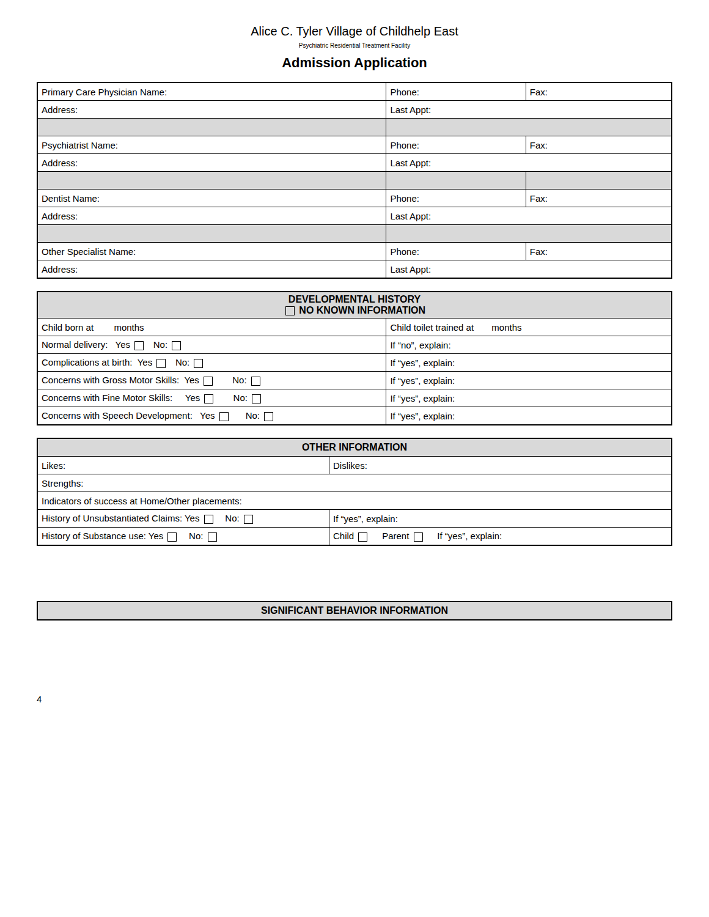Alice C. Tyler Village of Childhelp East
Psychiatric Residential Treatment Facility
Admission Application
| Primary Care Physician Name: | Phone: | Fax: |
| Address: | Last Appt: |
| Psychiatrist Name: | Phone: | Fax: |
| Address: | Last Appt: |
| Dentist Name: | Phone: | Fax: |
| Address: | Last Appt: |
| Other Specialist Name: | Phone: | Fax: |
| Address: | Last Appt: |
| DEVELOPMENTAL HISTORY NO KNOWN INFORMATION |
| Child born at months | Child toilet trained at months |
| Normal delivery: Yes No: | If “no”, explain: |
| Complications at birth: Yes No: | If “yes”, explain: |
| Concerns with Gross Motor Skills: Yes No: | If “yes”, explain: |
| Concerns with Fine Motor Skills: Yes No: | If “yes”, explain: |
| Concerns with Speech Development: Yes No: | If “yes”, explain: |
| OTHER INFORMATION |
| Likes: | Dislikes: |
| Strengths: |
| Indicators of success at Home/Other placements: |
| History of Unsubstantiated Claims: Yes No: | If “yes”, explain: |
| History of Substance use: Yes No: | Child Parent If “yes”, explain: |
| SIGNIFICANT BEHAVIOR INFORMATION |
4